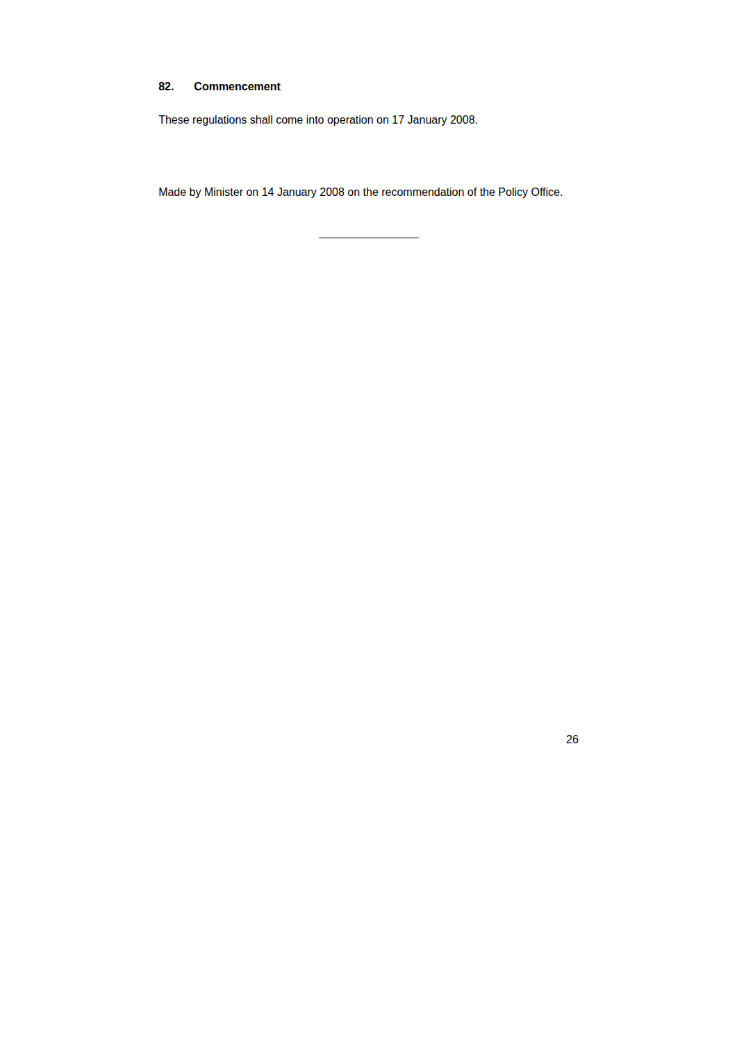82. Commencement
These regulations shall come into operation on 17 January 2008.
Made by Minister on 14 January 2008 on the recommendation of the Policy Office.
26